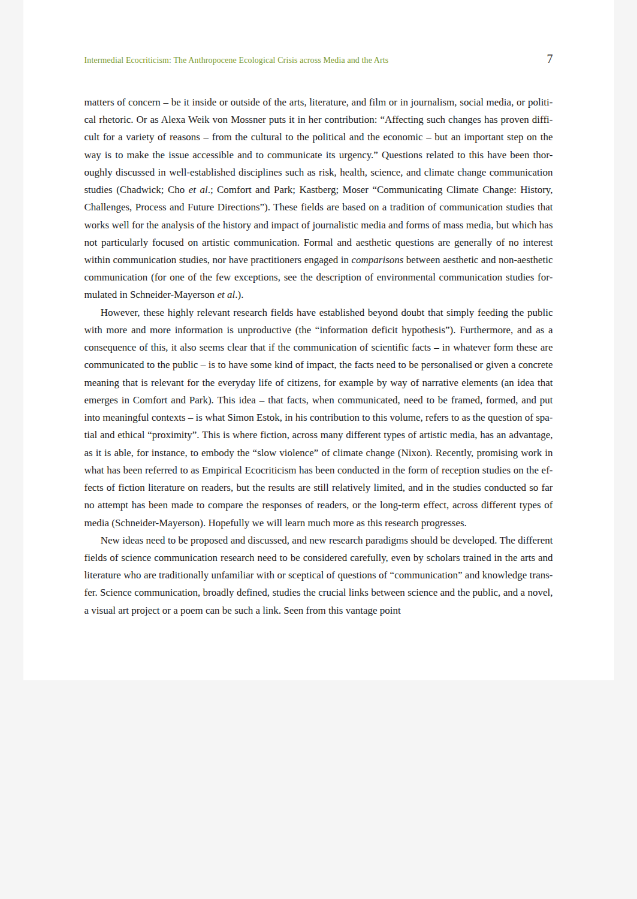Intermedial Ecocriticism: The Anthropocene Ecological Crisis across Media and the Arts 7
matters of concern – be it inside or outside of the arts, literature, and film or in journalism, social media, or political rhetoric. Or as Alexa Weik von Mossner puts it in her contribution: “Affecting such changes has proven difficult for a variety of reasons – from the cultural to the political and the economic – but an important step on the way is to make the issue accessible and to communicate its urgency.” Questions related to this have been thoroughly discussed in well-established disciplines such as risk, health, science, and climate change communication studies (Chadwick; Cho et al.; Comfort and Park; Kastberg; Moser “Communicating Climate Change: History, Challenges, Process and Future Directions”). These fields are based on a tradition of communication studies that works well for the analysis of the history and impact of journalistic media and forms of mass media, but which has not particularly focused on artistic communication. Formal and aesthetic questions are generally of no interest within communication studies, nor have practitioners engaged in comparisons between aesthetic and non-aesthetic communication (for one of the few exceptions, see the description of environmental communication studies formulated in Schneider-Mayerson et al.).
However, these highly relevant research fields have established beyond doubt that simply feeding the public with more and more information is unproductive (the “information deficit hypothesis”). Furthermore, and as a consequence of this, it also seems clear that if the communication of scientific facts – in whatever form these are communicated to the public – is to have some kind of impact, the facts need to be personalised or given a concrete meaning that is relevant for the everyday life of citizens, for example by way of narrative elements (an idea that emerges in Comfort and Park). This idea – that facts, when communicated, need to be framed, formed, and put into meaningful contexts – is what Simon Estok, in his contribution to this volume, refers to as the question of spatial and ethical “proximity”. This is where fiction, across many different types of artistic media, has an advantage, as it is able, for instance, to embody the “slow violence” of climate change (Nixon). Recently, promising work in what has been referred to as Empirical Ecocriticism has been conducted in the form of reception studies on the effects of fiction literature on readers, but the results are still relatively limited, and in the studies conducted so far no attempt has been made to compare the responses of readers, or the long-term effect, across different types of media (Schneider-Mayerson). Hopefully we will learn much more as this research progresses.
New ideas need to be proposed and discussed, and new research paradigms should be developed. The different fields of science communication research need to be considered carefully, even by scholars trained in the arts and literature who are traditionally unfamiliar with or sceptical of questions of “communication” and knowledge transfer. Science communication, broadly defined, studies the crucial links between science and the public, and a novel, a visual art project or a poem can be such a link. Seen from this vantage point